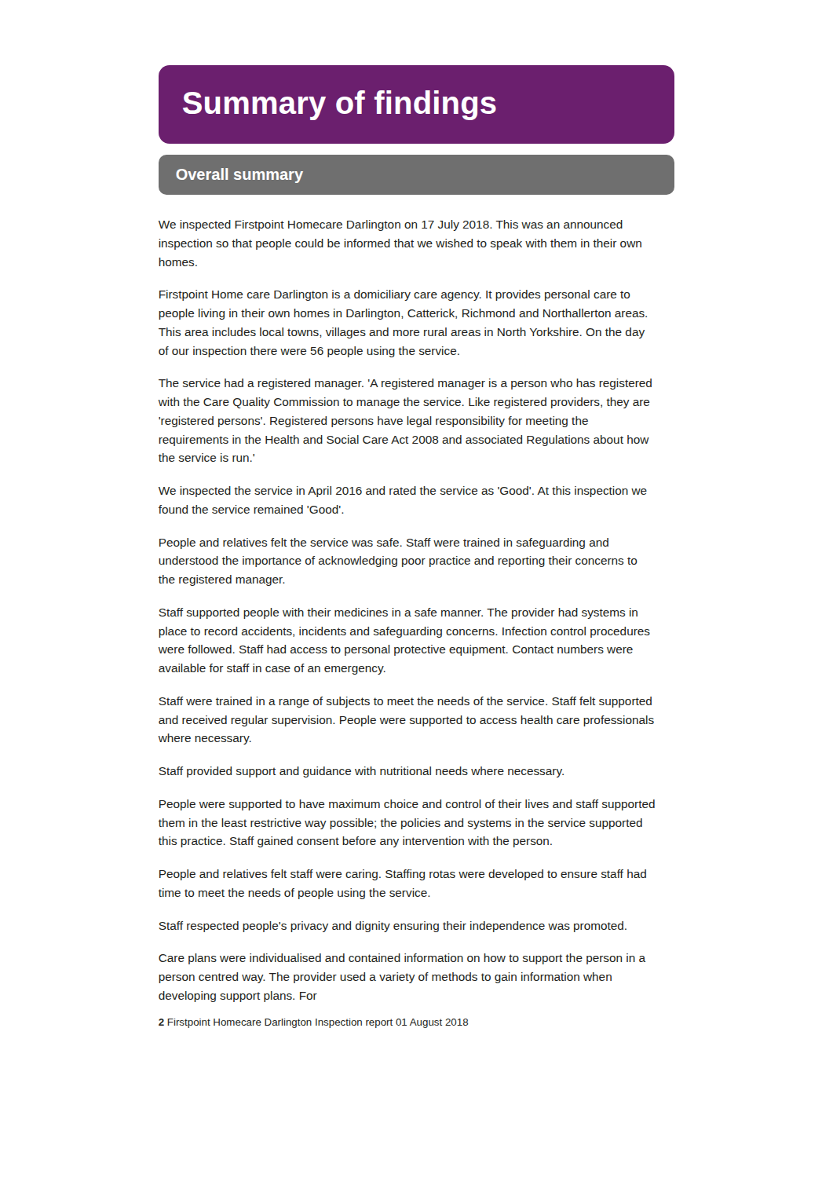Summary of findings
Overall summary
We inspected Firstpoint Homecare Darlington on 17 July 2018. This was an announced inspection so that people could be informed that we wished to speak with them in their own homes.
Firstpoint Home care Darlington is a domiciliary care agency. It provides personal care to people living in their own homes in Darlington, Catterick, Richmond and Northallerton areas. This area includes local towns, villages and more rural areas in North Yorkshire. On the day of our inspection there were 56 people using the service.
The service had a registered manager. 'A registered manager is a person who has registered with the Care Quality Commission to manage the service. Like registered providers, they are 'registered persons'. Registered persons have legal responsibility for meeting the requirements in the Health and Social Care Act 2008 and associated Regulations about how the service is run.'
We inspected the service in April 2016 and rated the service as 'Good'. At this inspection we found the service remained 'Good'.
People and relatives felt the service was safe. Staff were trained in safeguarding and understood the importance of acknowledging poor practice and reporting their concerns to the registered manager.
Staff supported people with their medicines in a safe manner. The provider had systems in place to record accidents, incidents and safeguarding concerns. Infection control procedures were followed. Staff had access to personal protective equipment. Contact numbers were available for staff in case of an emergency.
Staff were trained in a range of subjects to meet the needs of the service. Staff felt supported and received regular supervision. People were supported to access health care professionals where necessary.
Staff provided support and guidance with nutritional needs where necessary.
People were supported to have maximum choice and control of their lives and staff supported them in the least restrictive way possible; the policies and systems in the service supported this practice. Staff gained consent before any intervention with the person.
People and relatives felt staff were caring. Staffing rotas were developed to ensure staff had time to meet the needs of people using the service.
Staff respected people's privacy and dignity ensuring their independence was promoted.
Care plans were individualised and contained information on how to support the person in a person centred way. The provider used a variety of methods to gain information when developing support plans. For
2 Firstpoint Homecare Darlington Inspection report 01 August 2018